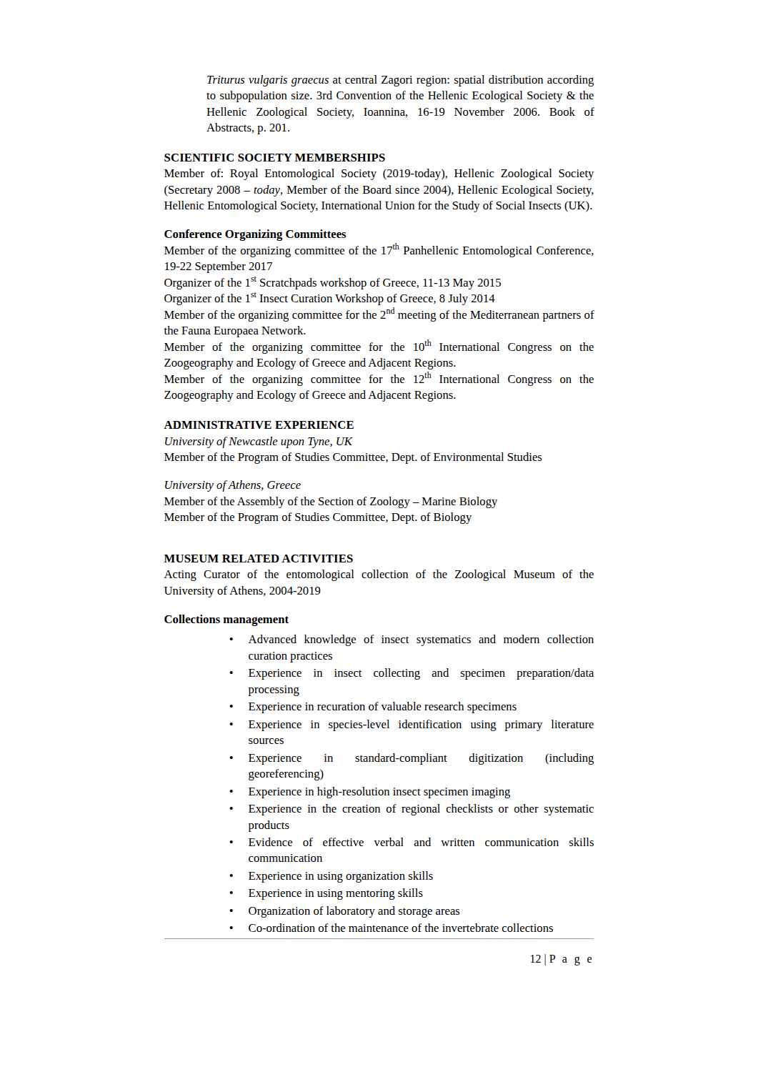Triturus vulgaris graecus at central Zagori region: spatial distribution according to subpopulation size. 3rd Convention of the Hellenic Ecological Society & the Hellenic Zoological Society, Ioannina, 16-19 November 2006. Book of Abstracts, p. 201.
SCIENTIFIC SOCIETY MEMBERSHIPS
Member of: Royal Entomological Society (2019-today), Hellenic Zoological Society (Secretary 2008 – today, Member of the Board since 2004), Hellenic Ecological Society, Hellenic Entomological Society, International Union for the Study of Social Insects (UK).
Conference Organizing Committees
Member of the organizing committee of the 17th Panhellenic Entomological Conference, 19-22 September 2017
Organizer of the 1st Scratchpads workshop of Greece, 11-13 May 2015
Organizer of the 1st Insect Curation Workshop of Greece, 8 July 2014
Member of the organizing committee for the 2nd meeting of the Mediterranean partners of the Fauna Europaea Network.
Member of the organizing committee for the 10th International Congress on the Zoogeography and Ecology of Greece and Adjacent Regions.
Member of the organizing committee for the 12th International Congress on the Zoogeography and Ecology of Greece and Adjacent Regions.
ADMINISTRATIVE EXPERIENCE
University of Newcastle upon Tyne, UK
Member of the Program of Studies Committee, Dept. of Environmental Studies
University of Athens, Greece
Member of the Assembly of the Section of Zoology – Marine Biology
Member of the Program of Studies Committee, Dept. of Biology
MUSEUM RELATED ACTIVITIES
Acting Curator of the entomological collection of the Zoological Museum of the University of Athens, 2004-2019
Collections management
Advanced knowledge of insect systematics and modern collection curation practices
Experience in insect collecting and specimen preparation/data processing
Experience in recuration of valuable research specimens
Experience in species-level identification using primary literature sources
Experience in standard-compliant digitization (including georeferencing)
Experience in high-resolution insect specimen imaging
Experience in the creation of regional checklists or other systematic products
Evidence of effective verbal and written communication skills communication
Experience in using organization skills
Experience in using mentoring skills
Organization of laboratory and storage areas
Co-ordination of the maintenance of the invertebrate collections
12 | P a g e